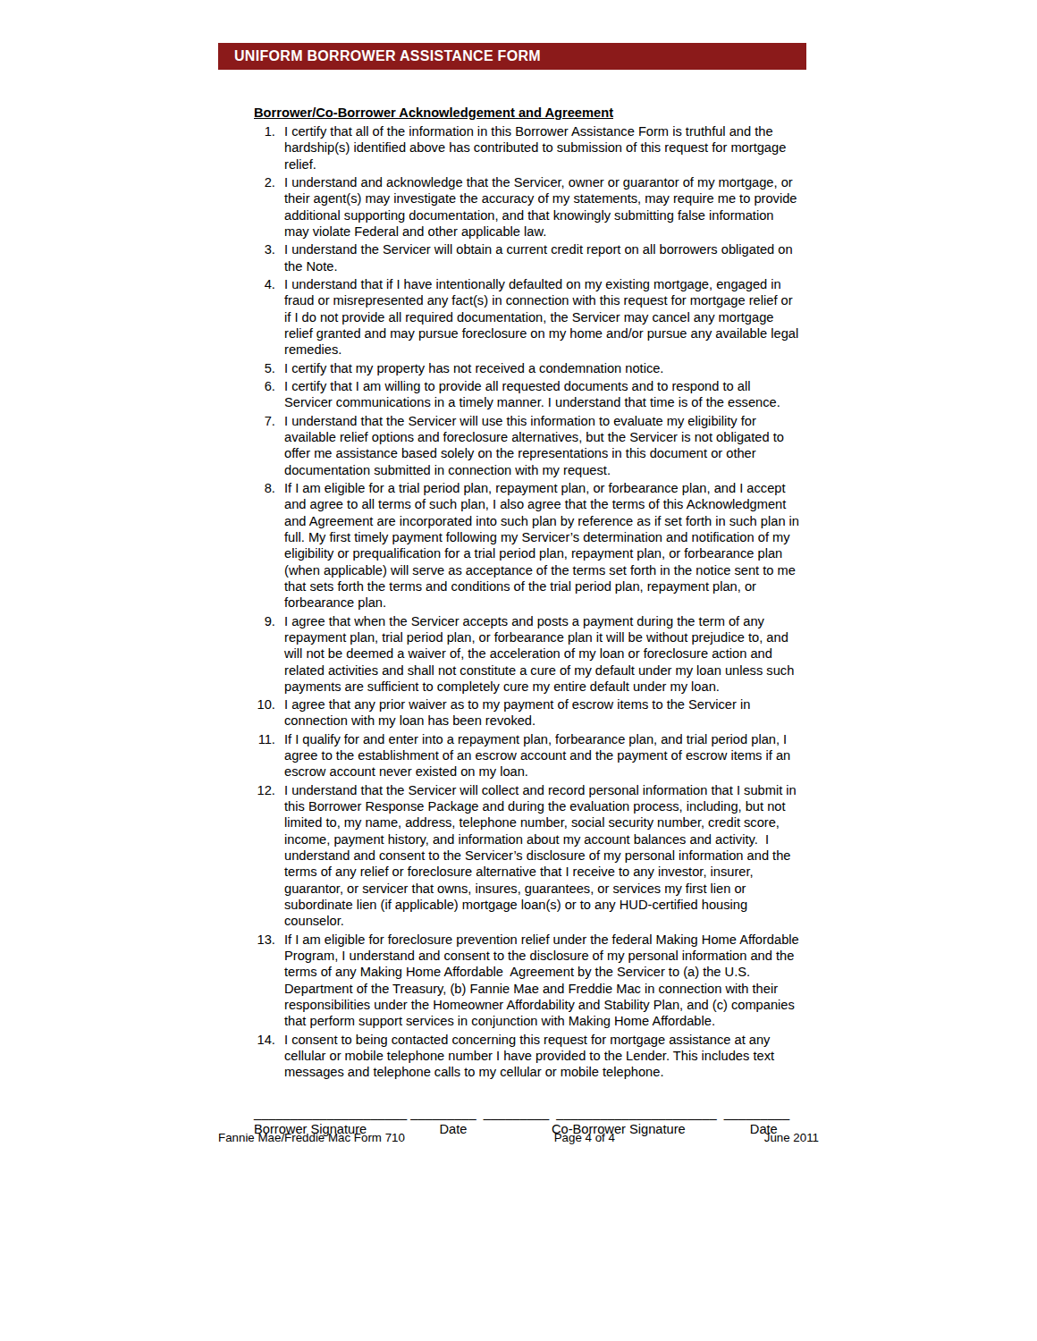UNIFORM BORROWER ASSISTANCE FORM
Borrower/Co-Borrower Acknowledgement and Agreement
I certify that all of the information in this Borrower Assistance Form is truthful and the hardship(s) identified above has contributed to submission of this request for mortgage relief.
I understand and acknowledge that the Servicer, owner or guarantor of my mortgage, or their agent(s) may investigate the accuracy of my statements, may require me to provide additional supporting documentation, and that knowingly submitting false information may violate Federal and other applicable law.
I understand the Servicer will obtain a current credit report on all borrowers obligated on the Note.
I understand that if I have intentionally defaulted on my existing mortgage, engaged in fraud or misrepresented any fact(s) in connection with this request for mortgage relief or if I do not provide all required documentation, the Servicer may cancel any mortgage relief granted and may pursue foreclosure on my home and/or pursue any available legal remedies.
I certify that my property has not received a condemnation notice.
I certify that I am willing to provide all requested documents and to respond to all Servicer communications in a timely manner. I understand that time is of the essence.
I understand that the Servicer will use this information to evaluate my eligibility for available relief options and foreclosure alternatives, but the Servicer is not obligated to offer me assistance based solely on the representations in this document or other documentation submitted in connection with my request.
If I am eligible for a trial period plan, repayment plan, or forbearance plan, and I accept and agree to all terms of such plan, I also agree that the terms of this Acknowledgment and Agreement are incorporated into such plan by reference as if set forth in such plan in full. My first timely payment following my Servicer’s determination and notification of my eligibility or prequalification for a trial period plan, repayment plan, or forbearance plan (when applicable) will serve as acceptance of the terms set forth in the notice sent to me that sets forth the terms and conditions of the trial period plan, repayment plan, or forbearance plan.
I agree that when the Servicer accepts and posts a payment during the term of any repayment plan, trial period plan, or forbearance plan it will be without prejudice to, and will not be deemed a waiver of, the acceleration of my loan or foreclosure action and related activities and shall not constitute a cure of my default under my loan unless such payments are sufficient to completely cure my entire default under my loan.
I agree that any prior waiver as to my payment of escrow items to the Servicer in connection with my loan has been revoked.
If I qualify for and enter into a repayment plan, forbearance plan, and trial period plan, I agree to the establishment of an escrow account and the payment of escrow items if an escrow account never existed on my loan.
I understand that the Servicer will collect and record personal information that I submit in this Borrower Response Package and during the evaluation process, including, but not limited to, my name, address, telephone number, social security number, credit score, income, payment history, and information about my account balances and activity. I understand and consent to the Servicer’s disclosure of my personal information and the terms of any relief or foreclosure alternative that I receive to any investor, insurer, guarantor, or servicer that owns, insures, guarantees, or services my first lien or subordinate lien (if applicable) mortgage loan(s) or to any HUD-certified housing counselor.
If I am eligible for foreclosure prevention relief under the federal Making Home Affordable Program, I understand and consent to the disclosure of my personal information and the terms of any Making Home Affordable Agreement by the Servicer to (a) the U.S. Department of the Treasury, (b) Fannie Mae and Freddie Mac in connection with their responsibilities under the Homeowner Affordability and Stability Plan, and (c) companies that perform support services in conjunction with Making Home Affordable.
I consent to being contacted concerning this request for mortgage assistance at any cellular or mobile telephone number I have provided to the Lender. This includes text messages and telephone calls to my cellular or mobile telephone.
_____________________ _________ _________ ______________________ _________
Borrower Signature Date Co-Borrower Signature Date
Fannie Mae/Freddie Mac Form 710
Page 4 of 4
June 2011